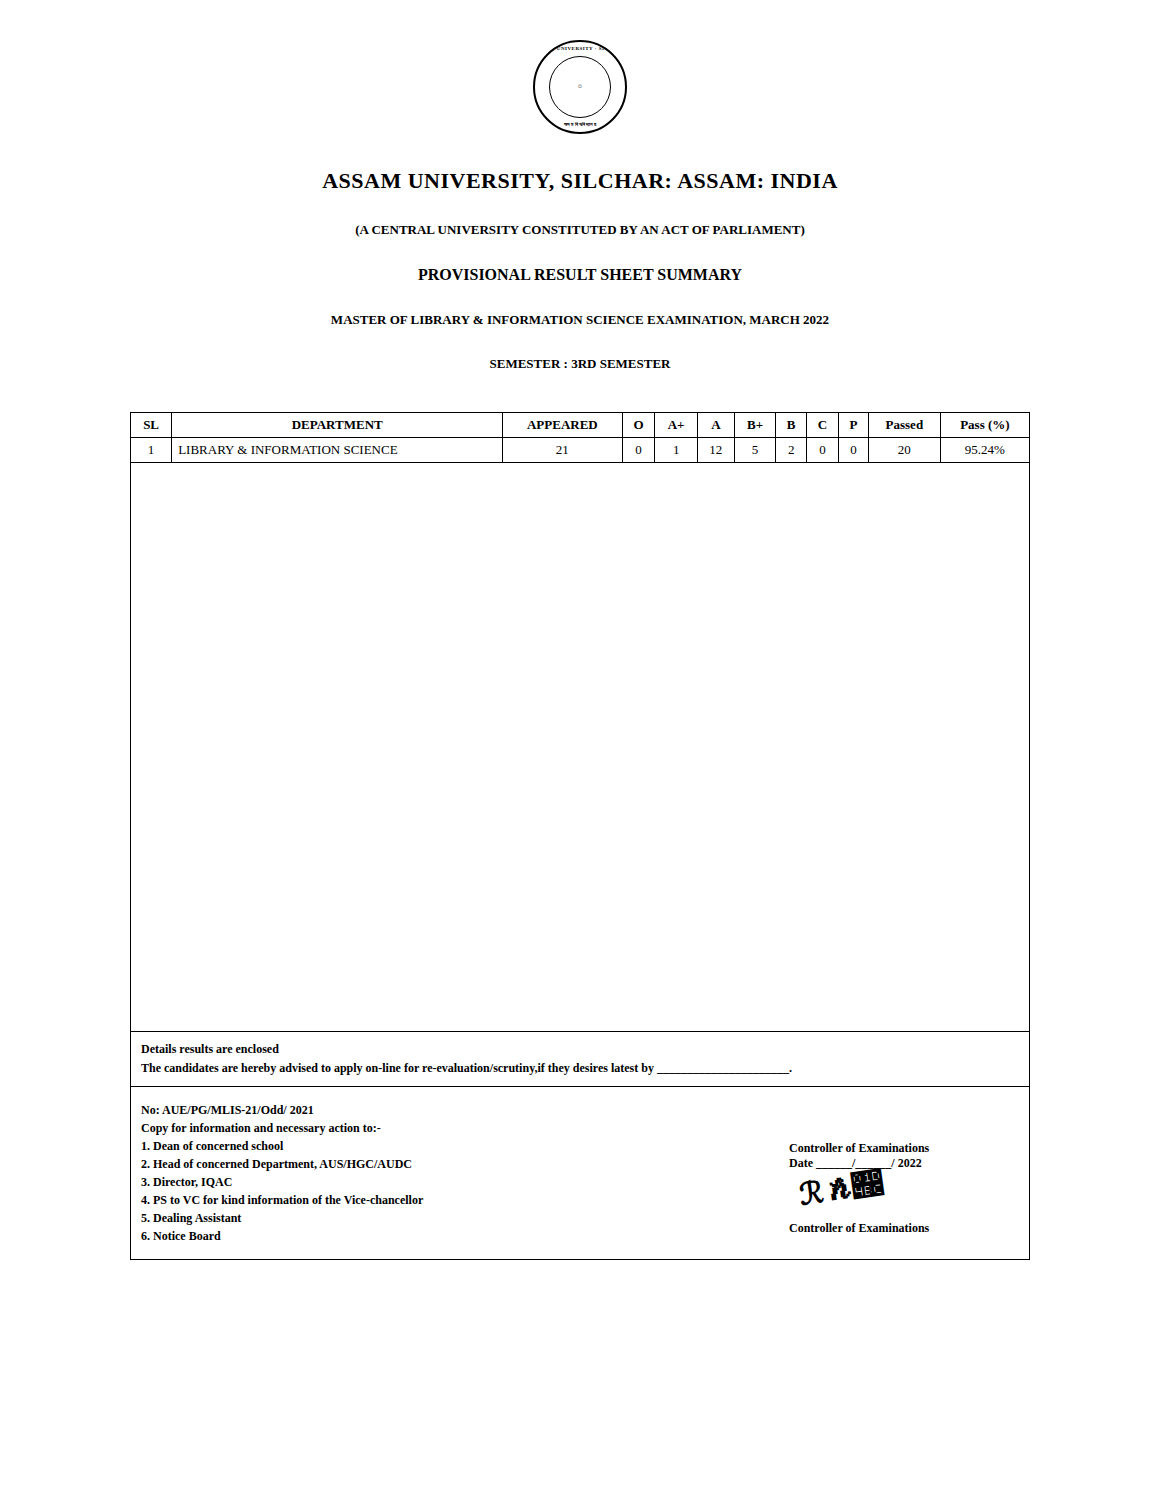ASSAM UNIVERSITY · SILCHAR
☼
অসম বিশ্ববিদ্যালয়
ASSAM UNIVERSITY, SILCHAR: ASSAM: INDIA
(A CENTRAL UNIVERSITY CONSTITUTED BY AN ACT OF PARLIAMENT)
PROVISIONAL RESULT SHEET SUMMARY
MASTER OF LIBRARY & INFORMATION SCIENCE EXAMINATION, MARCH 2022
SEMESTER : 3RD SEMESTER
| SL | DEPARTMENT | APPEARED | O | A+ | A | B+ | B | C | P | Passed | Pass (%) |
| --- | --- | --- | --- | --- | --- | --- | --- | --- | --- | --- | --- |
| 1 | LIBRARY & INFORMATION SCIENCE | 21 | 0 | 1 | 12 | 5 | 2 | 0 | 0 | 20 | 95.24% |
| Details results are enclosed The candidates are hereby advised to apply on-line for re-evaluation/scrutiny,if they desires latest by ______________________. |
No: AUE/PG/MLIS-21/Odd/ 2021
Copy for information and necessary action to:-
1. Dean of concerned school
2. Head of concerned Department, AUS/HGC/AUDC
3. Director, IQAC
4. PS to VC for kind information of the Vice-chancellor
5. Dealing Assistant
6. Notice Board
Controller of Examinations
Date ______/______/ 2022
ℛ𝒽𝒼
Controller of Examinations